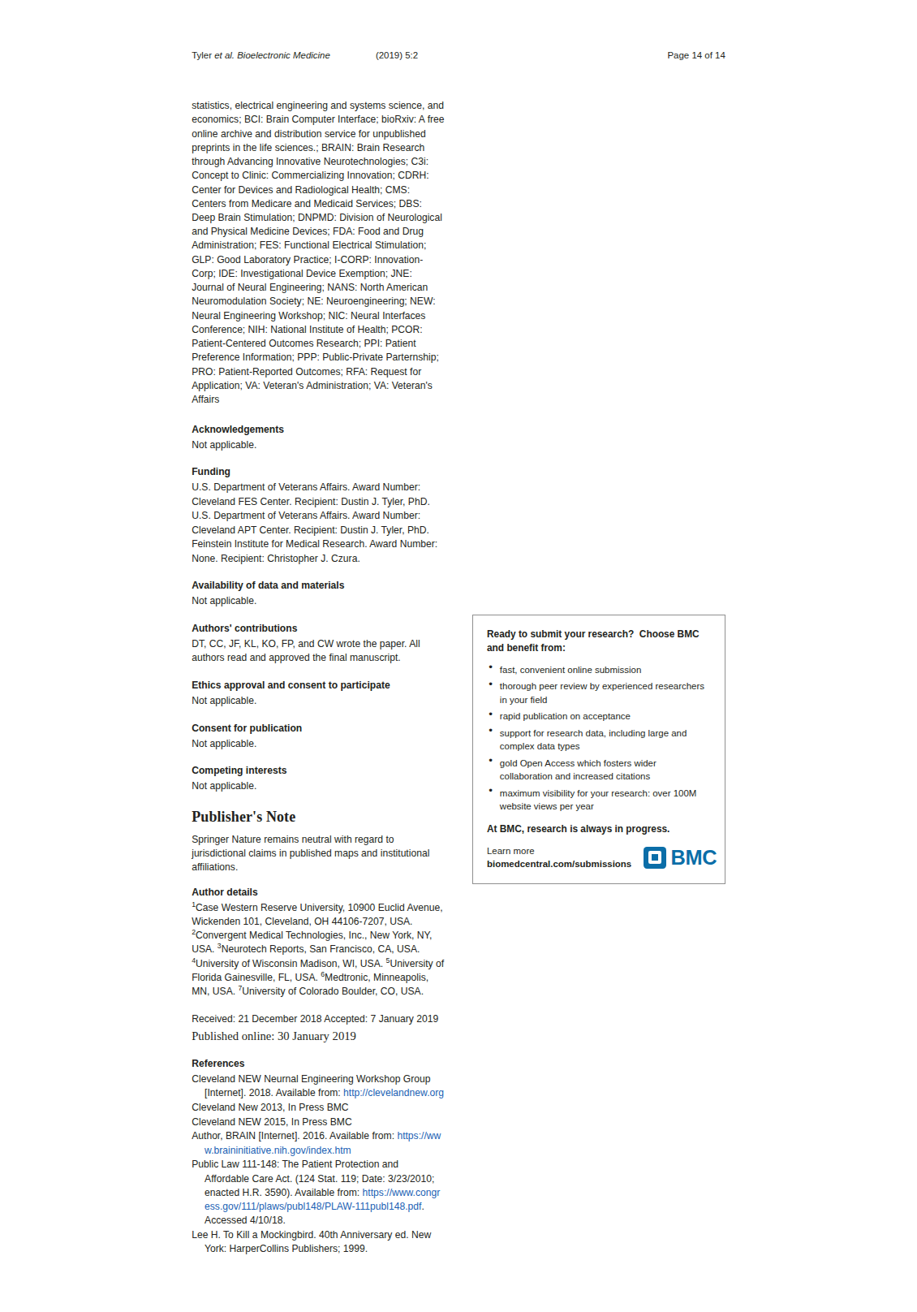Tyler et al. Bioelectronic Medicine (2019) 5:2
Page 14 of 14
statistics, electrical engineering and systems science, and economics; BCI: Brain Computer Interface; bioRxiv: A free online archive and distribution service for unpublished preprints in the life sciences.; BRAIN: Brain Research through Advancing Innovative Neurotechnologies; C3i: Concept to Clinic: Commercializing Innovation; CDRH: Center for Devices and Radiological Health; CMS: Centers from Medicare and Medicaid Services; DBS: Deep Brain Stimulation; DNPMD: Division of Neurological and Physical Medicine Devices; FDA: Food and Drug Administration; FES: Functional Electrical Stimulation; GLP: Good Laboratory Practice; I-CORP: Innovation-Corp; IDE: Investigational Device Exemption; JNE: Journal of Neural Engineering; NANS: North American Neuromodulation Society; NE: Neuroengineering; NEW: Neural Engineering Workshop; NIC: Neural Interfaces Conference; NIH: National Institute of Health; PCOR: Patient-Centered Outcomes Research; PPI: Patient Preference Information; PPP: Public-Private Parternship; PRO: Patient-Reported Outcomes; RFA: Request for Application; VA: Veteran's Administration; VA: Veteran's Affairs
Acknowledgements
Not applicable.
Funding
U.S. Department of Veterans Affairs. Award Number: Cleveland FES Center. Recipient: Dustin J. Tyler, PhD.
U.S. Department of Veterans Affairs. Award Number: Cleveland APT Center. Recipient: Dustin J. Tyler, PhD.
Feinstein Institute for Medical Research. Award Number: None. Recipient: Christopher J. Czura.
Availability of data and materials
Not applicable.
Authors' contributions
DT, CC, JF, KL, KO, FP, and CW wrote the paper. All authors read and approved the final manuscript.
Ethics approval and consent to participate
Not applicable.
Consent for publication
Not applicable.
Competing interests
Not applicable.
Publisher's Note
Springer Nature remains neutral with regard to jurisdictional claims in published maps and institutional affiliations.
Author details
1Case Western Reserve University, 10900 Euclid Avenue, Wickenden 101, Cleveland, OH 44106-7207, USA. 2Convergent Medical Technologies, Inc., New York, NY, USA. 3Neurotech Reports, San Francisco, CA, USA. 4University of Wisconsin Madison, WI, USA. 5University of Florida Gainesville, FL, USA. 6Medtronic, Minneapolis, MN, USA. 7University of Colorado Boulder, CO, USA.
Received: 21 December 2018 Accepted: 7 January 2019
Published online: 30 January 2019
References
Cleveland NEW Neurnal Engineering Workshop Group [Internet]. 2018. Available from: http://clevelandnew.org
Cleveland New 2013, In Press BMC
Cleveland NEW 2015, In Press BMC
Author, BRAIN [Internet]. 2016. Available from: https://www.braininitiative.nih.gov/index.htm
Public Law 111-148: The Patient Protection and Affordable Care Act. (124 Stat. 119; Date: 3/23/2010; enacted H.R. 3590). Available from: https://www.congress.gov/111/plaws/publ148/PLAW-111publ148.pdf. Accessed 4/10/18.
Lee H. To Kill a Mockingbird. 40th Anniversary ed. New York: HarperCollins Publishers; 1999.
Ready to submit your research? Choose BMC and benefit from:
fast, convenient online submission
thorough peer review by experienced researchers in your field
rapid publication on acceptance
support for research data, including large and complex data types
gold Open Access which fosters wider collaboration and increased citations
maximum visibility for your research: over 100M website views per year
At BMC, research is always in progress.
Learn more biomedcentral.com/submissions
BMC